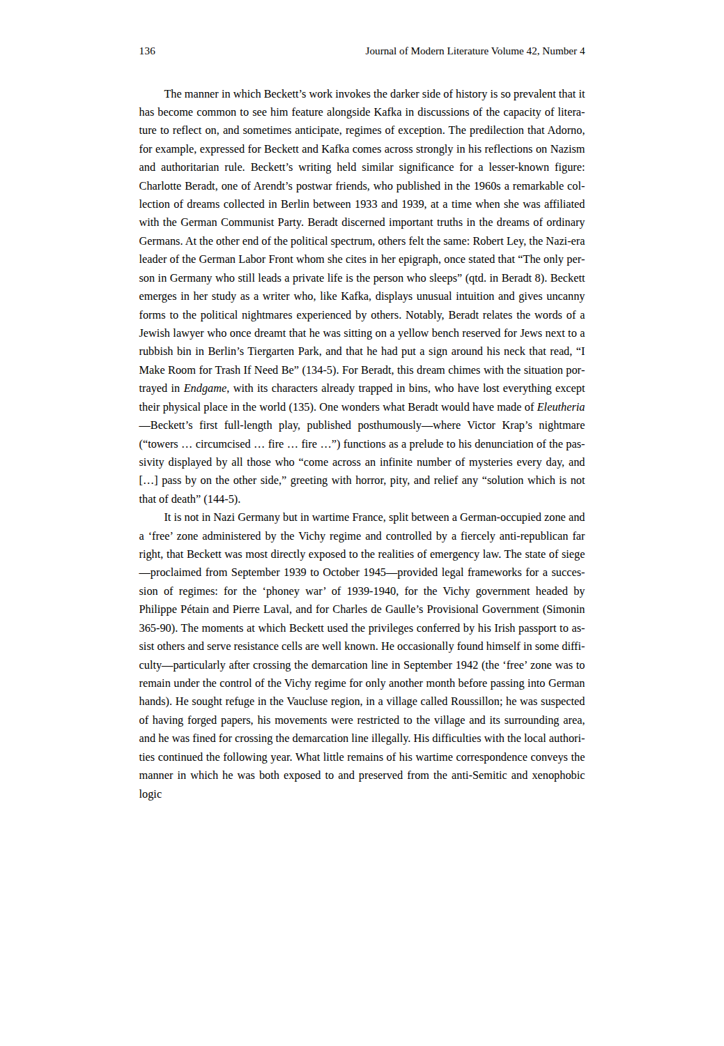136 Journal of Modern Literature Volume 42, Number 4
The manner in which Beckett’s work invokes the darker side of history is so prevalent that it has become common to see him feature alongside Kafka in discussions of the capacity of literature to reflect on, and sometimes anticipate, regimes of exception. The predilection that Adorno, for example, expressed for Beckett and Kafka comes across strongly in his reflections on Nazism and authoritarian rule. Beckett’s writing held similar significance for a lesser-known figure: Charlotte Beradt, one of Arendt’s postwar friends, who published in the 1960s a remarkable collection of dreams collected in Berlin between 1933 and 1939, at a time when she was affiliated with the German Communist Party. Beradt discerned important truths in the dreams of ordinary Germans. At the other end of the political spectrum, others felt the same: Robert Ley, the Nazi-era leader of the German Labor Front whom she cites in her epigraph, once stated that “The only person in Germany who still leads a private life is the person who sleeps” (qtd. in Beradt 8). Beckett emerges in her study as a writer who, like Kafka, displays unusual intuition and gives uncanny forms to the political nightmares experienced by others. Notably, Beradt relates the words of a Jewish lawyer who once dreamt that he was sitting on a yellow bench reserved for Jews next to a rubbish bin in Berlin’s Tiergarten Park, and that he had put a sign around his neck that read, “I Make Room for Trash If Need Be” (134-5). For Beradt, this dream chimes with the situation portrayed in Endgame, with its characters already trapped in bins, who have lost everything except their physical place in the world (135). One wonders what Beradt would have made of Eleutheria—Beckett’s first full-length play, published posthumously—where Victor Krap’s nightmare (“towers … circumcised … fire … fire …”) functions as a prelude to his denunciation of the passivity displayed by all those who “come across an infinite number of mysteries every day, and […] pass by on the other side,” greeting with horror, pity, and relief any “solution which is not that of death” (144-5).
It is not in Nazi Germany but in wartime France, split between a German-occupied zone and a ‘free’ zone administered by the Vichy regime and controlled by a fiercely anti-republican far right, that Beckett was most directly exposed to the realities of emergency law. The state of siege—proclaimed from September 1939 to October 1945—provided legal frameworks for a succession of regimes: for the ‘phoney war’ of 1939-1940, for the Vichy government headed by Philippe Pétain and Pierre Laval, and for Charles de Gaulle’s Provisional Government (Simonin 365-90). The moments at which Beckett used the privileges conferred by his Irish passport to assist others and serve resistance cells are well known. He occasionally found himself in some difficulty—particularly after crossing the demarcation line in September 1942 (the ‘free’ zone was to remain under the control of the Vichy regime for only another month before passing into German hands). He sought refuge in the Vaucluse region, in a village called Roussillon; he was suspected of having forged papers, his movements were restricted to the village and its surrounding area, and he was fined for crossing the demarcation line illegally. His difficulties with the local authorities continued the following year. What little remains of his wartime correspondence conveys the manner in which he was both exposed to and preserved from the anti-Semitic and xenophobic logic